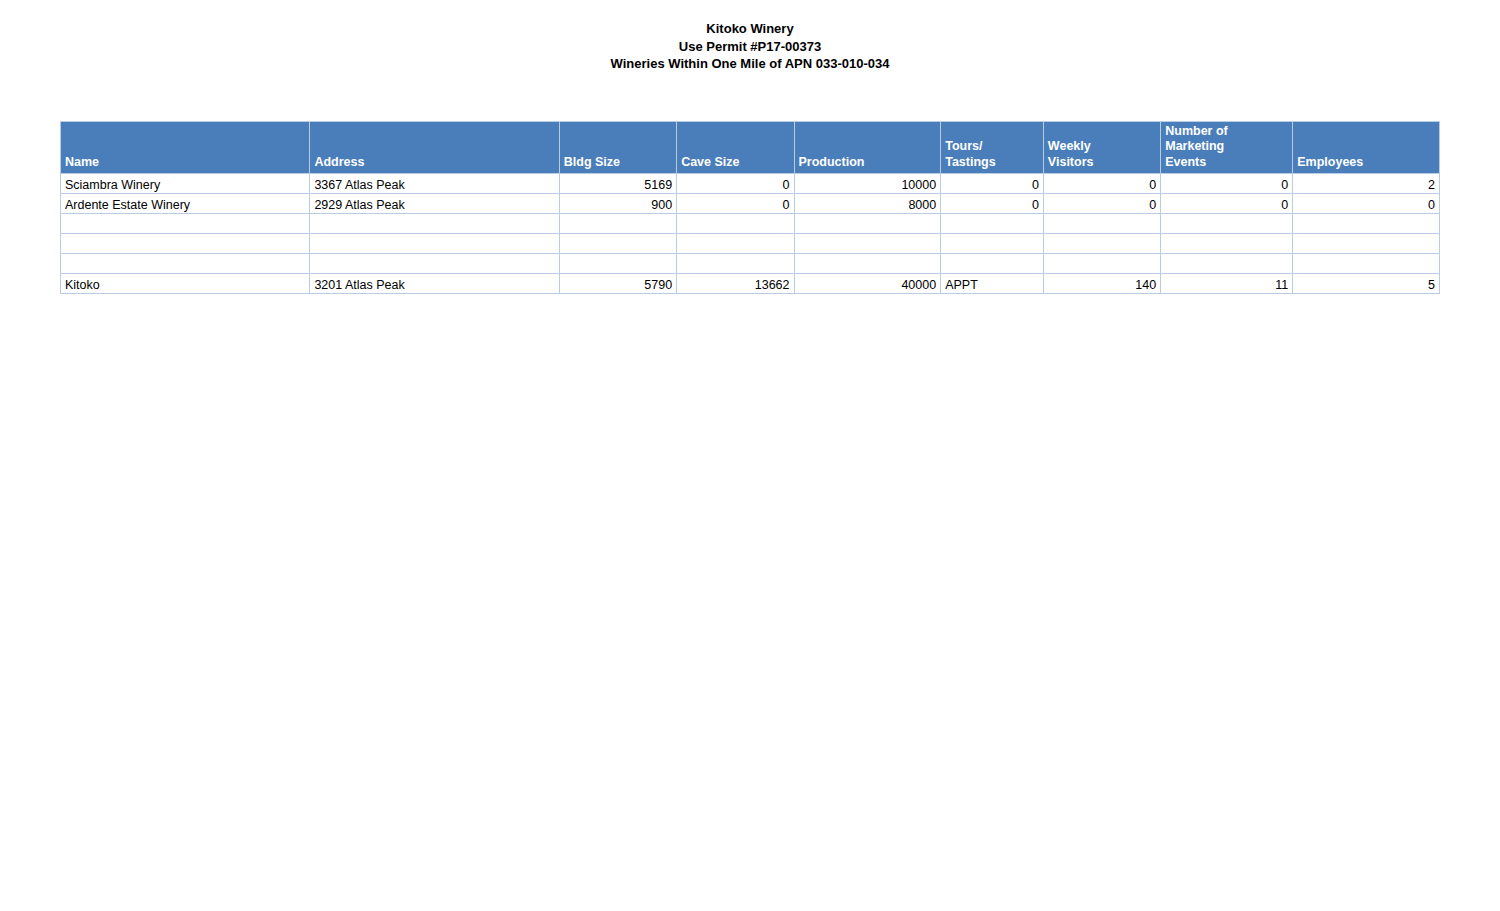Kitoko Winery
Use Permit #P17-00373
Wineries Within One Mile of APN 033-010-034
| Name | Address | Bldg Size | Cave Size | Production | Tours/ Tastings | Weekly Visitors | Number of Marketing Events | Employees |
| --- | --- | --- | --- | --- | --- | --- | --- | --- |
| Sciambra Winery | 3367 Atlas Peak | 5169 | 0 | 10000 | 0 | 0 | 0 | 2 |
| Ardente Estate Winery | 2929 Atlas Peak | 900 | 0 | 8000 | 0 | 0 | 0 | 0 |
| Kitoko | 3201 Atlas Peak | 5790 | 13662 | 40000 | APPT | 140 | 11 | 5 |